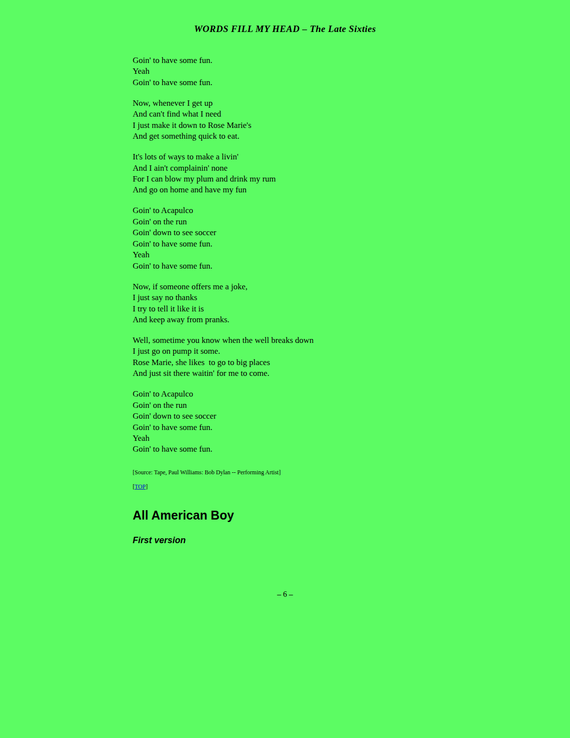WORDS FILL MY HEAD – The Late Sixties
Goin' to have some fun.
Yeah
Goin' to have some fun.
Now, whenever I get up
And can't find what I need
I just make it down to Rose Marie's
And get something quick to eat.
It's lots of ways to make a livin'
And I ain't complainin' none
For I can blow my plum and drink my rum
And go on home and have my fun
Goin' to Acapulco
Goin' on the run
Goin' down to see soccer
Goin' to have some fun.
Yeah
Goin' to have some fun.
Now, if someone offers me a joke,
I just say no thanks
I try to tell it like it is
And keep away from pranks.
Well, sometime you know when the well breaks down
I just go on pump it some.
Rose Marie, she likes to go to big places
And just sit there waitin' for me to come.
Goin' to Acapulco
Goin' on the run
Goin' down to see soccer
Goin' to have some fun.
Yeah
Goin' to have some fun.
[Source: Tape, Paul Williams: Bob Dylan -- Performing Artist]
[TOP]
All American Boy
First version
– 6 –